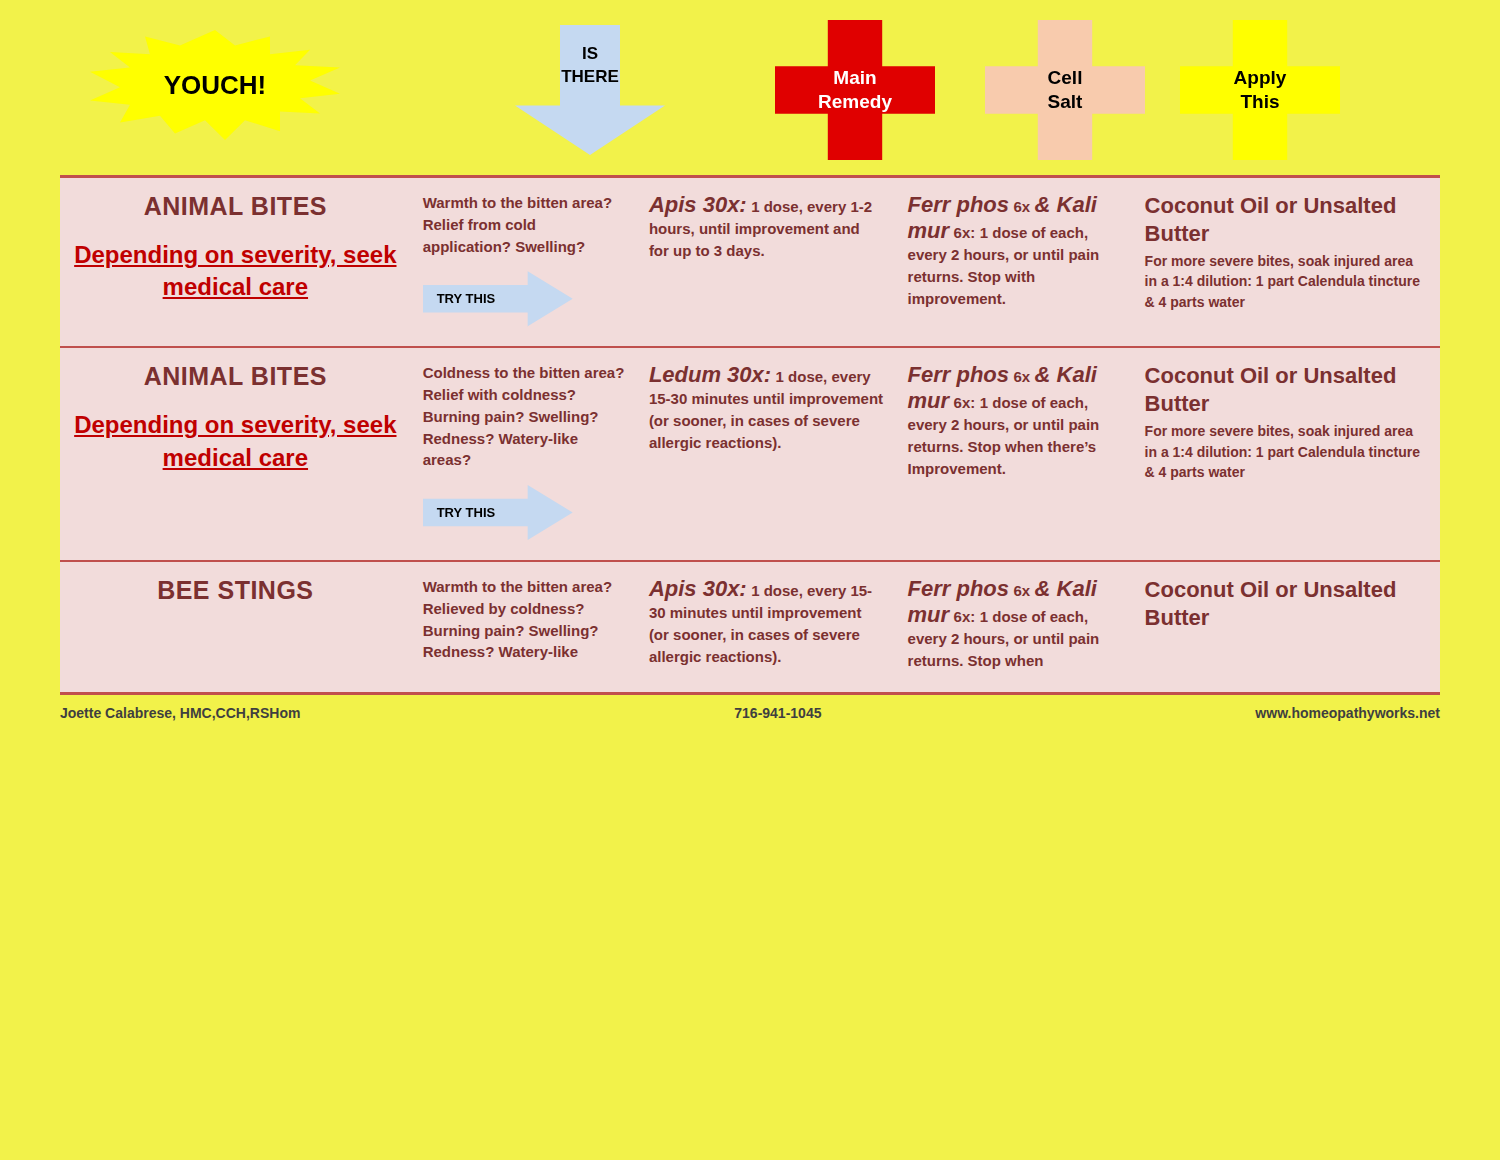YOUCH!
IS
THERE
Main
Remedy
Cell
Salt
Apply
This
| ANIMAL BITES Depending on severity, seek medical care | Warmth to the bitten area? Relief from cold application? Swelling? TRY THIS | Apis 30x: 1 dose, every 1-2 hours, until improvement and for up to 3 days. | Ferr phos 6x & Kali mur 6x: 1 dose of each, every 2 hours, or until pain returns. Stop with improvement. | Coconut Oil or Unsalted Butter For more severe bites, soak injured area in a 1:4 dilution: 1 part Calendula tincture & 4 parts water |
| ANIMAL BITES Depending on severity, seek medical care | Coldness to the bitten area? Relief with coldness? Burning pain? Swelling? Redness? Watery-like areas? TRY THIS | Ledum 30x: 1 dose, every 15-30 minutes until improvement (or sooner, in cases of severe allergic reactions). | Ferr phos 6x & Kali mur 6x: 1 dose of each, every 2 hours, or until pain returns. Stop when there’s Improvement. | Coconut Oil or Unsalted Butter For more severe bites, soak injured area in a 1:4 dilution: 1 part Calendula tincture & 4 parts water |
| BEE STINGS | Warmth to the bitten area? Relieved by coldness? Burning pain? Swelling? Redness? Watery-like | Apis 30x: 1 dose, every 15-30 minutes until improvement (or sooner, in cases of severe allergic reactions). | Ferr phos 6x & Kali mur 6x: 1 dose of each, every 2 hours, or until pain returns. Stop when | Coconut Oil or Unsalted Butter |
Joette Calabrese, HMC,CCH,RSHom 716-941-1045 www.homeopathyworks.net